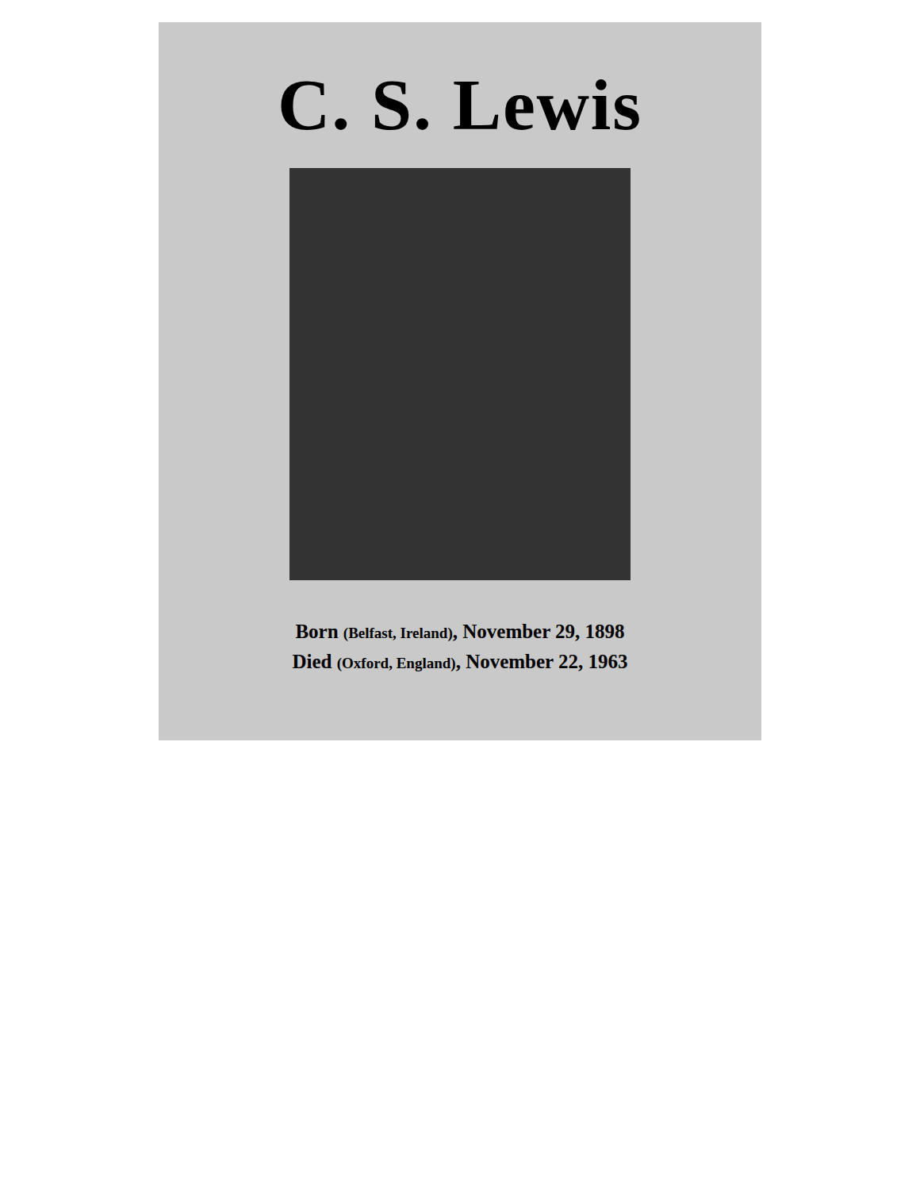C. S. Lewis
Born (Belfast, Ireland), November 29, 1898
Died (Oxford, England), November 22, 1963